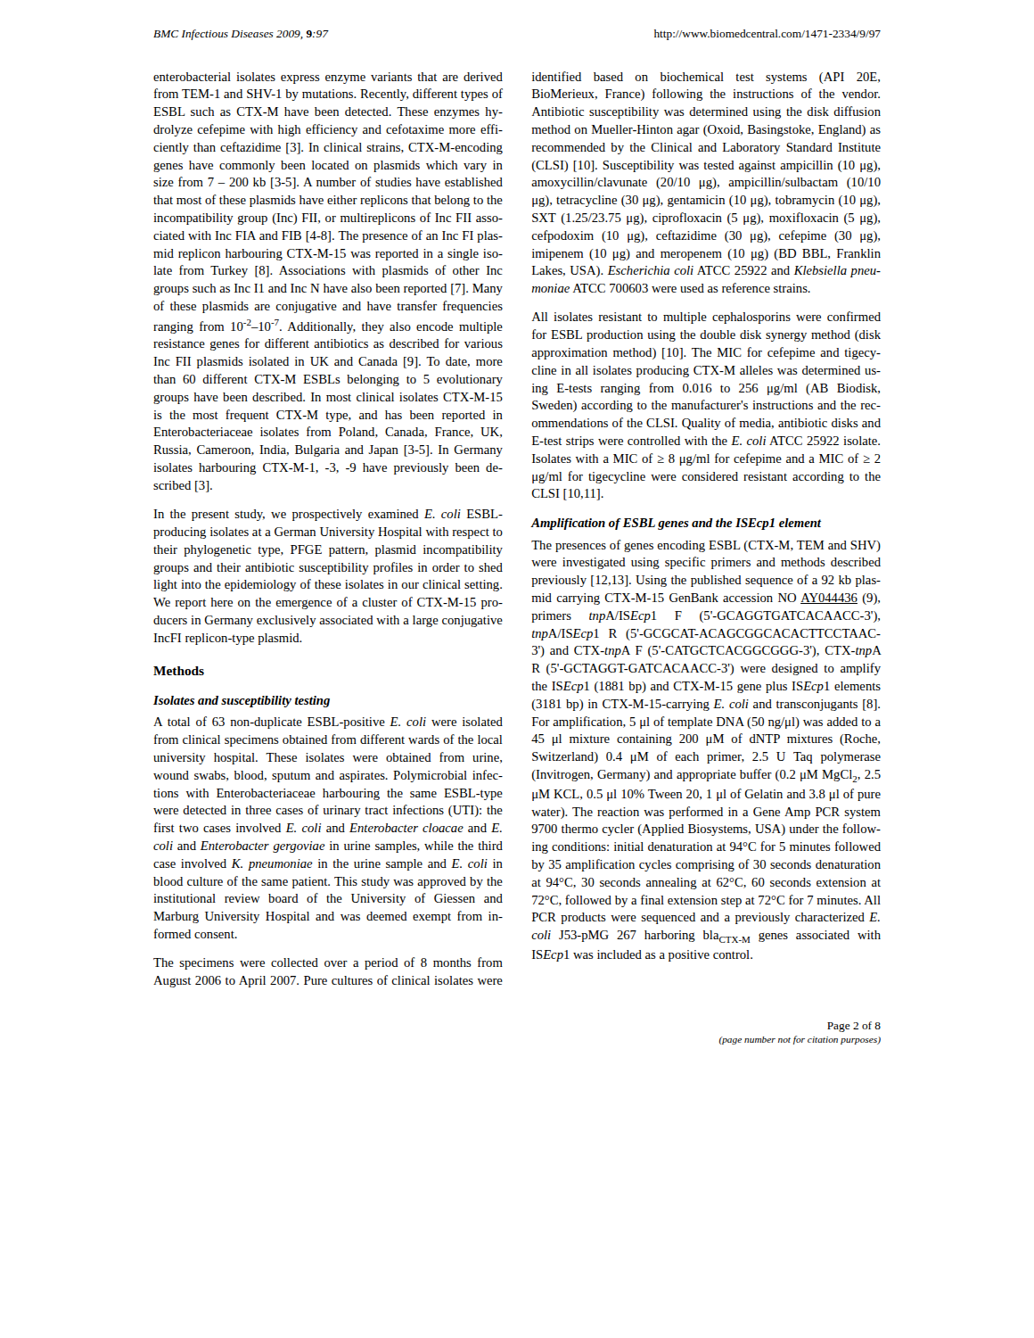BMC Infectious Diseases 2009, 9:97
http://www.biomedcentral.com/1471-2334/9/97
enterobacterial isolates express enzyme variants that are derived from TEM-1 and SHV-1 by mutations. Recently, different types of ESBL such as CTX-M have been detected. These enzymes hydrolyze cefepime with high efficiency and cefotaxime more efficiently than ceftazidime [3]. In clinical strains, CTX-M-encoding genes have commonly been located on plasmids which vary in size from 7 – 200 kb [3-5]. A number of studies have established that most of these plasmids have either replicons that belong to the incompatibility group (Inc) FII, or multireplicons of Inc FII associated with Inc FIA and FIB [4-8]. The presence of an Inc FI plasmid replicon harbouring CTX-M-15 was reported in a single isolate from Turkey [8]. Associations with plasmids of other Inc groups such as Inc I1 and Inc N have also been reported [7]. Many of these plasmids are conjugative and have transfer frequencies ranging from 10-2–10-7. Additionally, they also encode multiple resistance genes for different antibiotics as described for various Inc FII plasmids isolated in UK and Canada [9]. To date, more than 60 different CTX-M ESBLs belonging to 5 evolutionary groups have been described. In most clinical isolates CTX-M-15 is the most frequent CTX-M type, and has been reported in Enterobacteriaceae isolates from Poland, Canada, France, UK, Russia, Cameroon, India, Bulgaria and Japan [3-5]. In Germany isolates harbouring CTX-M-1, -3, -9 have previously been described [3].
In the present study, we prospectively examined E. coli ESBL-producing isolates at a German University Hospital with respect to their phylogenetic type, PFGE pattern, plasmid incompatibility groups and their antibiotic susceptibility profiles in order to shed light into the epidemiology of these isolates in our clinical setting. We report here on the emergence of a cluster of CTX-M-15 producers in Germany exclusively associated with a large conjugative IncFI replicon-type plasmid.
Methods
Isolates and susceptibility testing
A total of 63 non-duplicate ESBL-positive E. coli were isolated from clinical specimens obtained from different wards of the local university hospital. These isolates were obtained from urine, wound swabs, blood, sputum and aspirates. Polymicrobial infections with Enterobacteriaceae harbouring the same ESBL-type were detected in three cases of urinary tract infections (UTI): the first two cases involved E. coli and Enterobacter cloacae and E. coli and Enterobacter gergoviae in urine samples, while the third case involved K. pneumoniae in the urine sample and E. coli in blood culture of the same patient. This study was approved by the institutional review board of the University of Giessen and Marburg University Hospital and was deemed exempt from informed consent.
The specimens were collected over a period of 8 months from August 2006 to April 2007. Pure cultures of clinical isolates were identified based on biochemical test systems (API 20E, BioMerieux, France) following the instructions of the vendor. Antibiotic susceptibility was determined using the disk diffusion method on Mueller-Hinton agar (Oxoid, Basingstoke, England) as recommended by the Clinical and Laboratory Standard Institute (CLSI) [10]. Susceptibility was tested against ampicillin (10 μg), amoxycillin/clavunate (20/10 μg), ampicillin/sulbactam (10/10 μg), tetracycline (30 μg), gentamicin (10 μg), tobramycin (10 μg), SXT (1.25/23.75 μg), ciprofloxacin (5 μg), moxifloxacin (5 μg), cefpodoxim (10 μg), ceftazidime (30 μg), cefepime (30 μg), imipenem (10 μg) and meropenem (10 μg) (BD BBL, Franklin Lakes, USA). Escherichia coli ATCC 25922 and Klebsiella pneumoniae ATCC 700603 were used as reference strains.
All isolates resistant to multiple cephalosporins were confirmed for ESBL production using the double disk synergy method (disk approximation method) [10]. The MIC for cefepime and tigecycline in all isolates producing CTX-M alleles was determined using E-tests ranging from 0.016 to 256 μg/ml (AB Biodisk, Sweden) according to the manufacturer's instructions and the recommendations of the CLSI. Quality of media, antibiotic disks and E-test strips were controlled with the E. coli ATCC 25922 isolate. Isolates with a MIC of ≥ 8 μg/ml for cefepime and a MIC of ≥ 2 μg/ml for tigecycline were considered resistant according to the CLSI [10,11].
Amplification of ESBL genes and the ISEcp1 element
The presences of genes encoding ESBL (CTX-M, TEM and SHV) were investigated using specific primers and methods described previously [12,13]. Using the published sequence of a 92 kb plasmid carrying CTX-M-15 GenBank accession NO AY044436 (9), primers tnp A/ISEcp1 F (5'-GCAGGTGATCACAACC-3'), tnp A/ISEcp1 R (5'-GCGCAT-ACAGCGGCACACTTCCTAAC-3') and CTX-tnp A F (5'-CATGCTCACGGCGGG-3'), CTX-tnp A R (5'-GCTAGGT-GATCACAACC-3') were designed to amplify the ISEcp1 (1881 bp) and CTX-M-15 gene plus ISEcp1 elements (3181 bp) in CTX-M-15-carrying E. coli and transconjugants [8]. For amplification, 5 μl of template DNA (50 ng/μl) was added to a 45 μl mixture containing 200 μM of dNTP mixtures (Roche, Switzerland) 0.4 μM of each primer, 2.5 U Taq polymerase (Invitrogen, Germany) and appropriate buffer (0.2 μM MgCl2, 2.5 μM KCL, 0.5 μl 10% Tween 20, 1 μl of Gelatin and 3.8 μl of pure water). The reaction was performed in a Gene Amp PCR system 9700 thermo cycler (Applied Biosystems, USA) under the following conditions: initial denaturation at 94°C for 5 minutes followed by 35 amplification cycles comprising of 30 seconds denaturation at 94°C, 30 seconds annealing at 62°C, 60 seconds extension at 72°C, followed by a final extension step at 72°C for 7 minutes. All PCR products were sequenced and a previously characterized E. coli J53-pMG 267 harboring blaCTX-M genes associated with ISEcp1 was included as a positive control.
Page 2 of 8
(page number not for citation purposes)